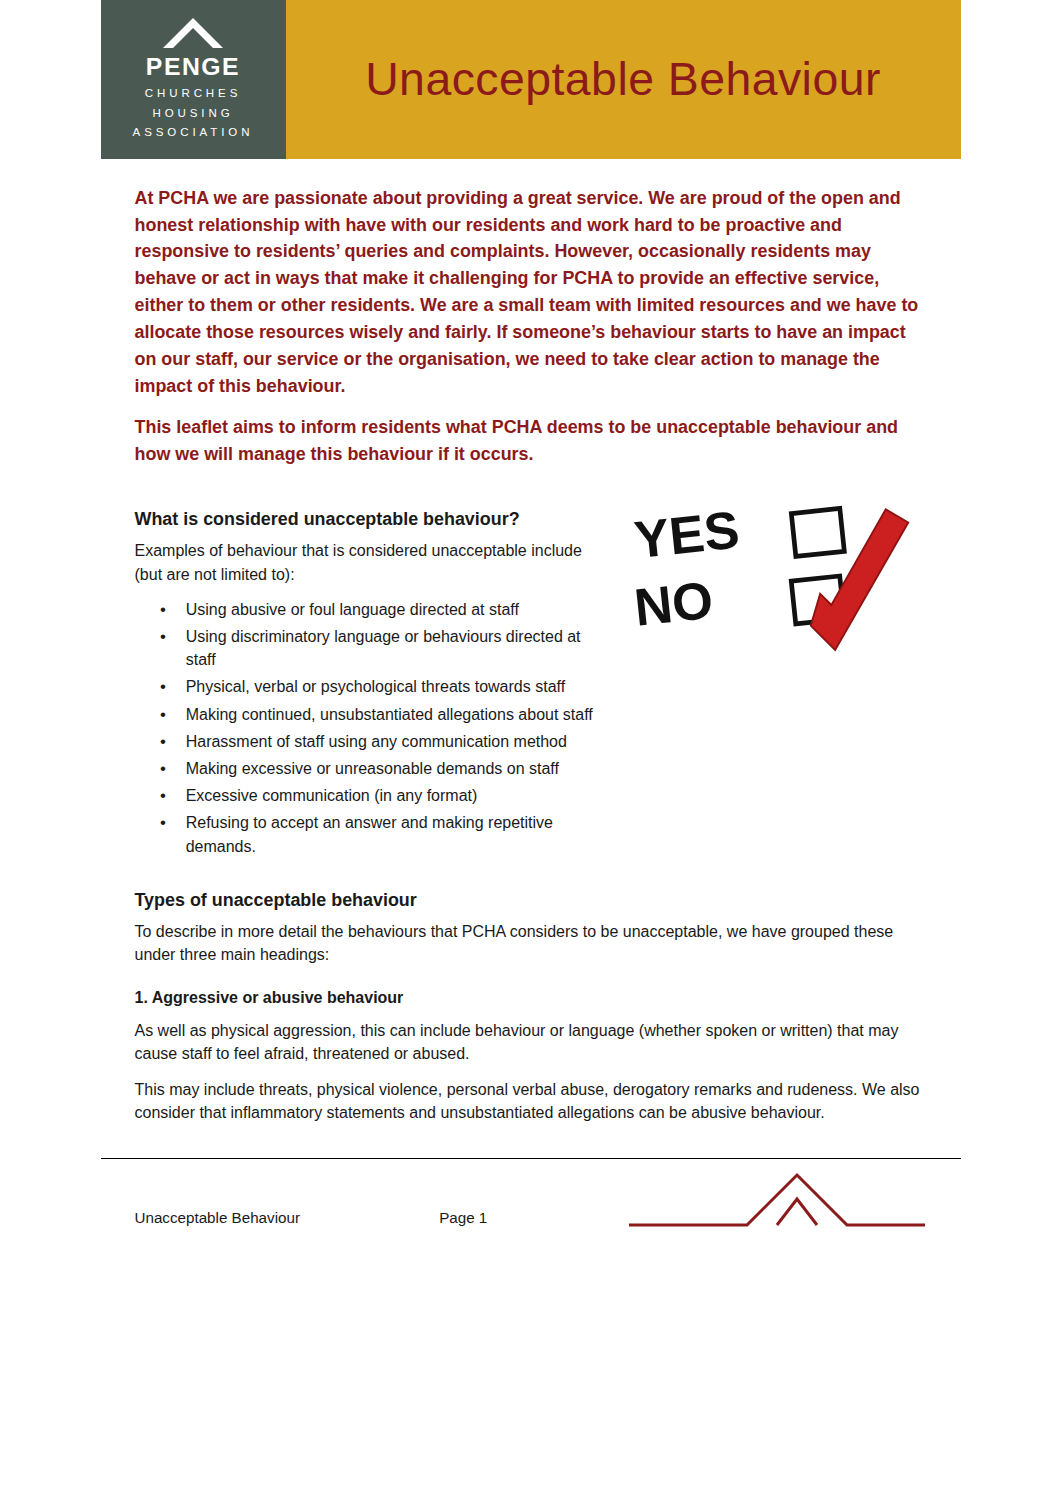PENGE
Churches
Housing
Association
Unacceptable Behaviour
At PCHA we are passionate about providing a great service. We are proud of the open and honest relationship with have with our residents and work hard to be proactive and responsive to residents’ queries and complaints. However, occasionally residents may behave or act in ways that make it challenging for PCHA to provide an effective service, either to them or other residents. We are a small team with limited resources and we have to allocate those resources wisely and fairly. If someone’s behaviour starts to have an impact on our staff, our service or the organisation, we need to take clear action to manage the impact of this behaviour.
This leaflet aims to inform residents what PCHA deems to be unacceptable behaviour and how we will manage this behaviour if it occurs.
What is considered unacceptable behaviour?
Examples of behaviour that is considered unacceptable include (but are not limited to):
Using abusive or foul language directed at staff
Using discriminatory language or behaviours directed at staff
Physical, verbal or psychological threats towards staff
Making continued, unsubstantiated allegations about staff
Harassment of staff using any communication method
Making excessive or unreasonable demands on staff
Excessive communication (in any format)
Refusing to accept an answer and making repetitive demands.
YES NO
Types of unacceptable behaviour
To describe in more detail the behaviours that PCHA considers to be unacceptable, we have grouped these under three main headings:
1. Aggressive or abusive behaviour
As well as physical aggression, this can include behaviour or language (whether spoken or written) that may cause staff to feel afraid, threatened or abused.
This may include threats, physical violence, personal verbal abuse, derogatory remarks and rudeness. We also consider that inflammatory statements and unsubstantiated allegations can be abusive behaviour.
Unacceptable Behaviour Page 1